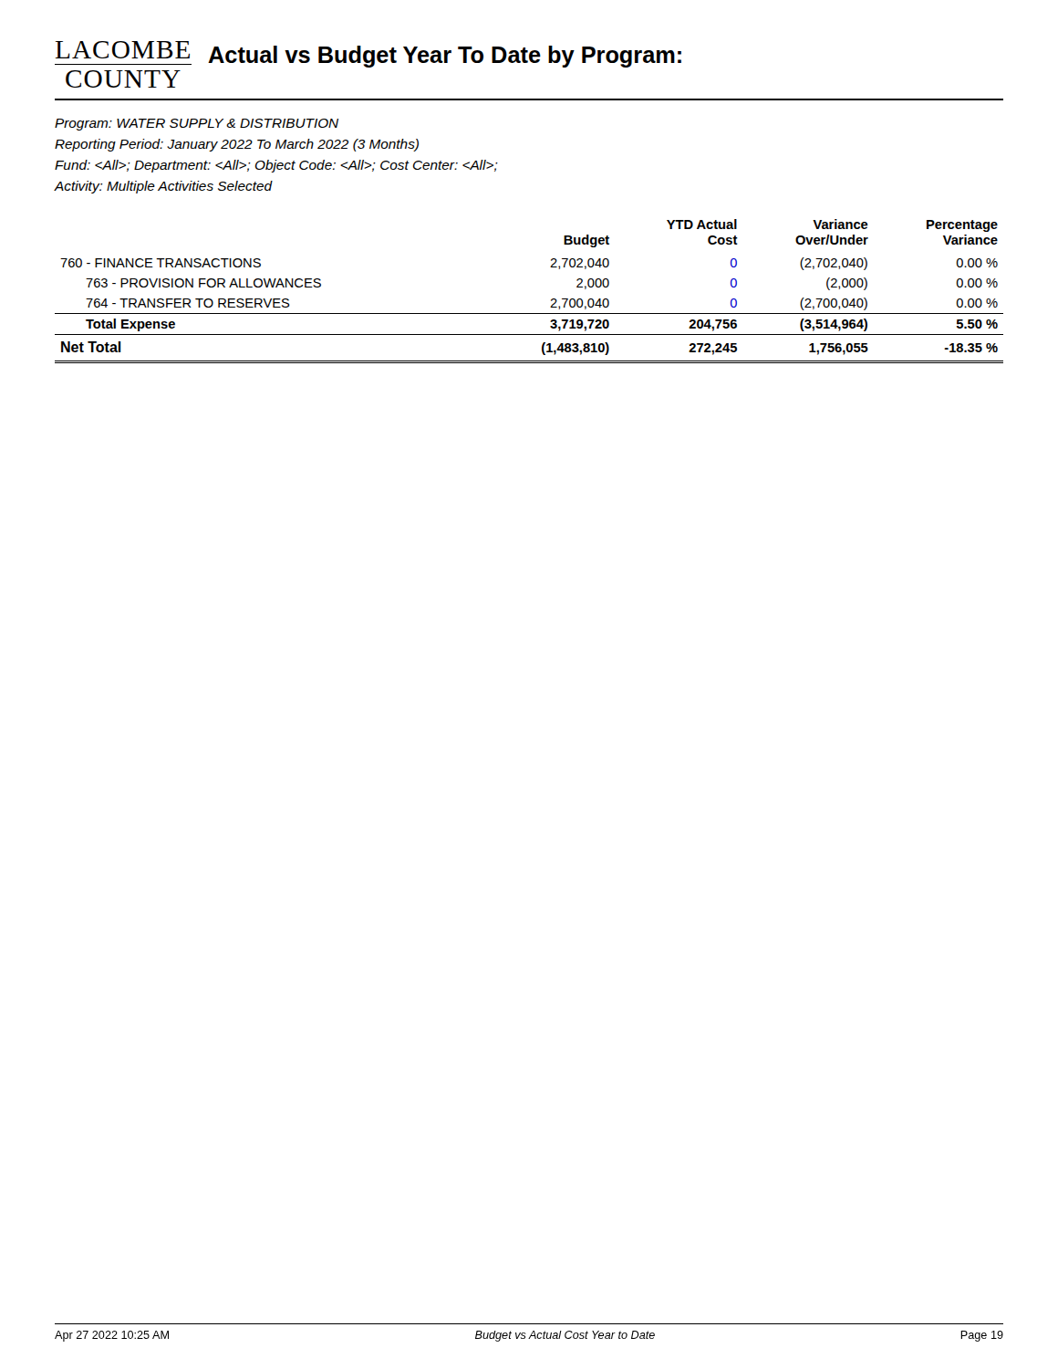LACOMBE
COUNTY
Actual vs Budget Year To Date by Program:
Program: WATER SUPPLY & DISTRIBUTION
Reporting Period: January 2022 To March 2022 (3 Months)
Fund: <All>; Department: <All>; Object Code: <All>; Cost Center: <All>;
Activity: Multiple Activities Selected
| | Budget | YTD Actual Cost | Variance Over/Under | Percentage Variance |
| --- | --- | --- | --- | --- |
| 760 - FINANCE TRANSACTIONS | 2,702,040 | 0 | (2,702,040) | 0.00 % |
| 763 - PROVISION FOR ALLOWANCES | 2,000 | 0 | (2,000) | 0.00 % |
| 764 - TRANSFER TO RESERVES | 2,700,040 | 0 | (2,700,040) | 0.00 % |
| Total Expense | 3,719,720 | 204,756 | (3,514,964) | 5.50 % |
| Net Total | (1,483,810) | 272,245 | 1,756,055 | -18.35 % |
Apr 27 2022 10:25 AM
Budget vs Actual Cost Year to Date
Page 19